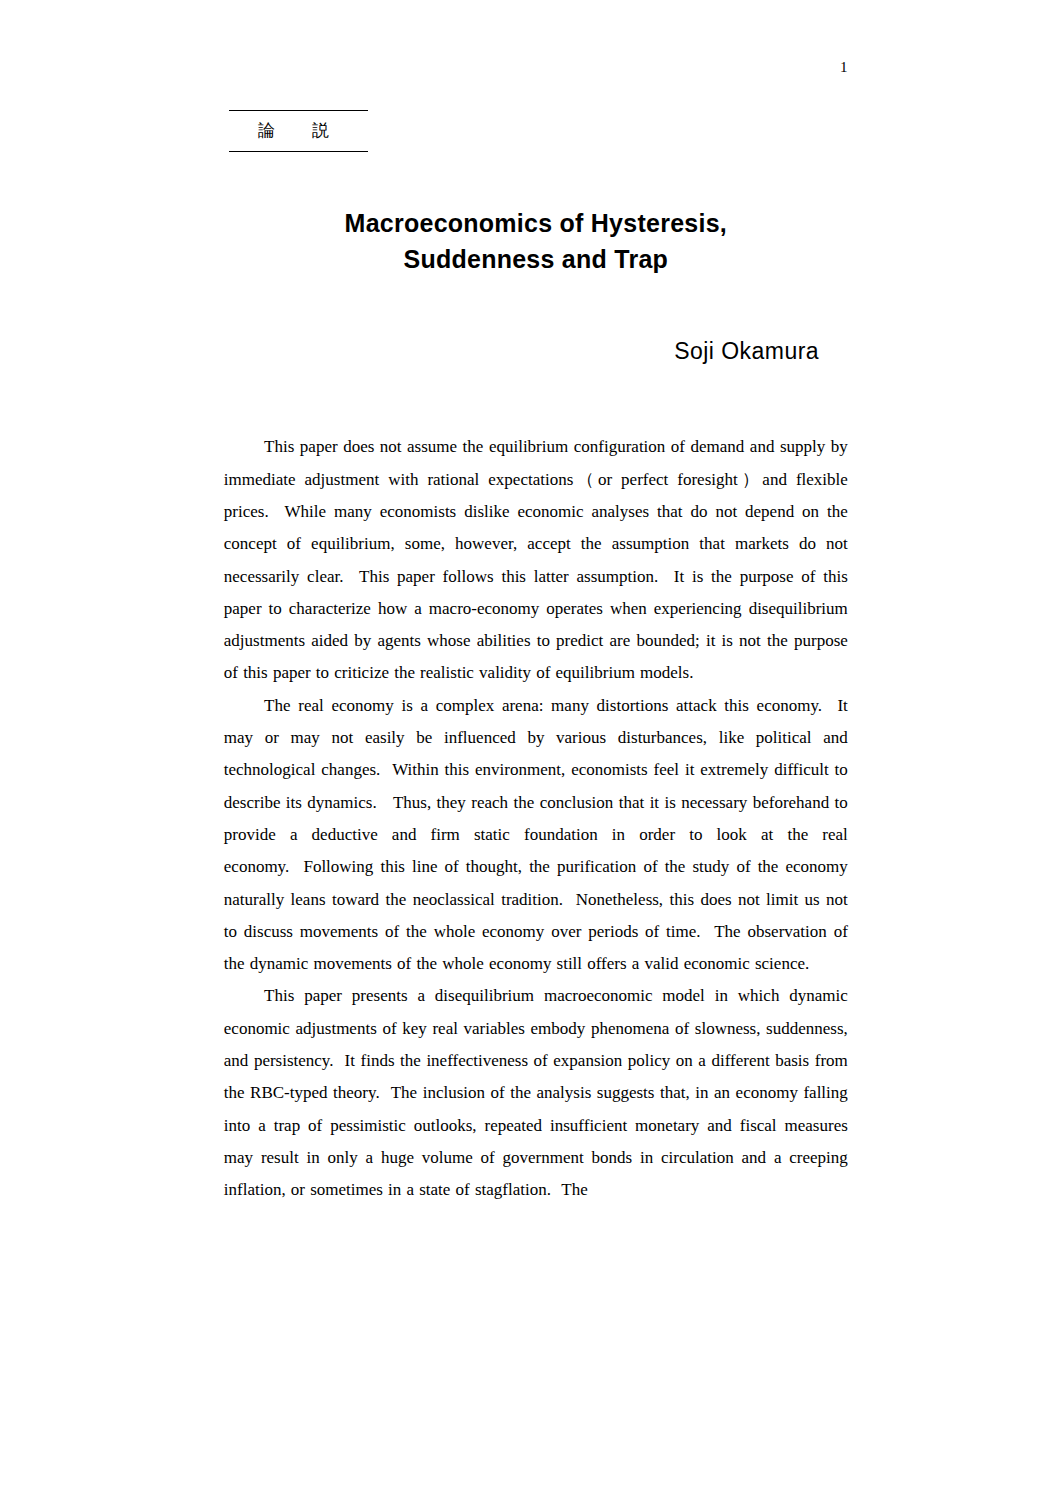1
論 説
Macroeconomics of Hysteresis,Suddenness and Trap
Soji Okamura
This paper does not assume the equilibrium configuration of demand and supply by immediate adjustment with rational expectations（or perfect foresight）and flexible prices. While many economists dislike economic analyses that do not depend on the concept of equilibrium, some, however, accept the assumption that markets do not necessarily clear. This paper follows this latter assumption. It is the purpose of this paper to characterize how a macro-economy operates when experiencing disequilibrium adjustments aided by agents whose abilities to predict are bounded; it is not the purpose of this paper to criticize the realistic validity of equilibrium models.
The real economy is a complex arena: many distortions attack this economy. It may or may not easily be influenced by various disturbances, like political and technological changes. Within this environment, economists feel it extremely difficult to describe its dynamics. Thus, they reach the conclusion that it is necessary beforehand to provide a deductive and firm static foundation in order to look at the real economy. Following this line of thought, the purification of the study of the economy naturally leans toward the neoclassical tradition. Nonetheless, this does not limit us not to discuss movements of the whole economy over periods of time. The observation of the dynamic movements of the whole economy still offers a valid economic science.
This paper presents a disequilibrium macroeconomic model in which dynamic economic adjustments of key real variables embody phenomena of slowness, suddenness, and persistency. It finds the ineffectiveness of expansion policy on a different basis from the RBC-typed theory. The inclusion of the analysis suggests that, in an economy falling into a trap of pessimistic outlooks, repeated insufficient monetary and fiscal measures may result in only a huge volume of government bonds in circulation and a creeping inflation, or sometimes in a state of stagflation. The